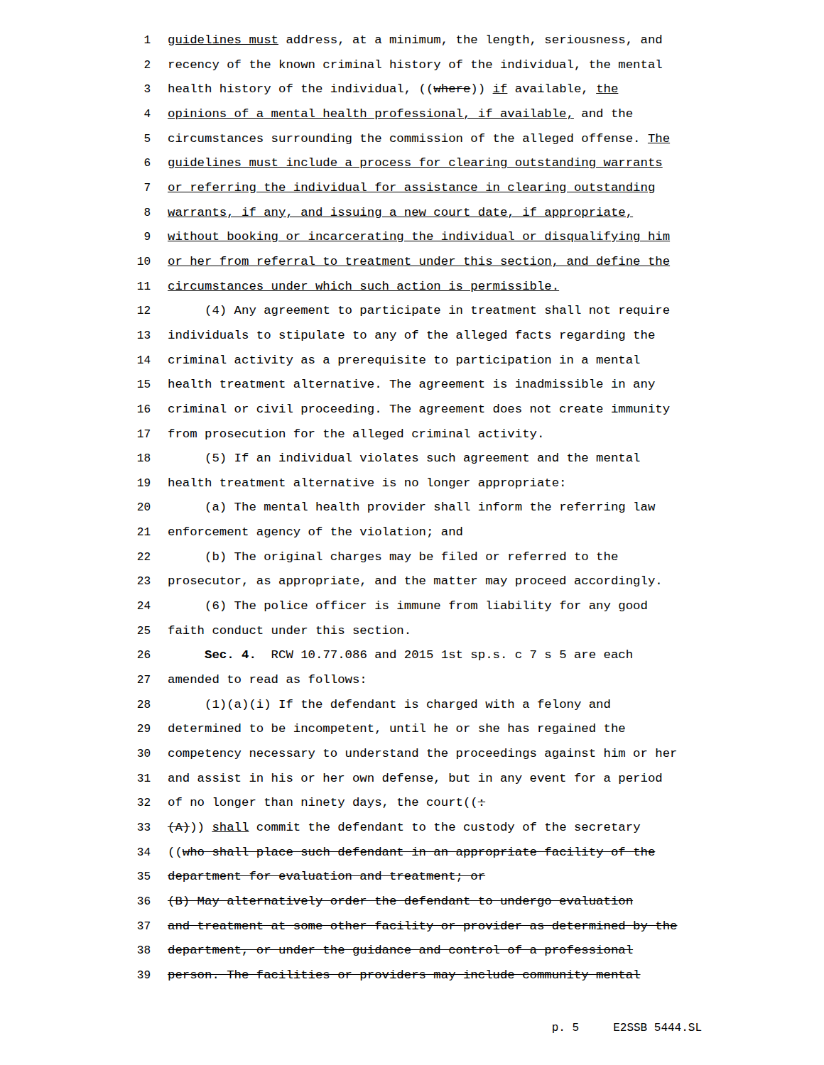1 guidelines must address, at a minimum, the length, seriousness, and
2 recency of the known criminal history of the individual, the mental
3 health history of the individual, ((where)) if available, the
4 opinions of a mental health professional, if available, and the
5 circumstances surrounding the commission of the alleged offense. The
6 guidelines must include a process for clearing outstanding warrants
7 or referring the individual for assistance in clearing outstanding
8 warrants, if any, and issuing a new court date, if appropriate,
9 without booking or incarcerating the individual or disqualifying him
10 or her from referral to treatment under this section, and define the
11 circumstances under which such action is permissible.
12(4) Any agreement to participate in treatment shall not require
13 individuals to stipulate to any of the alleged facts regarding the
14 criminal activity as a prerequisite to participation in a mental
15 health treatment alternative. The agreement is inadmissible in any
16 criminal or civil proceeding. The agreement does not create immunity
17 from prosecution for the alleged criminal activity.
18(5) If an individual violates such agreement and the mental
19 health treatment alternative is no longer appropriate:
20(a) The mental health provider shall inform the referring law
21 enforcement agency of the violation; and
22(b) The original charges may be filed or referred to the
23 prosecutor, as appropriate, and the matter may proceed accordingly.
24(6) The police officer is immune from liability for any good
25 faith conduct under this section.
26 Sec. 4. RCW 10.77.086 and 2015 1st sp.s. c 7 s 5 are each
27 amended to read as follows:
28(1)(a)(i) If the defendant is charged with a felony and
29 determined to be incompetent, until he or she has regained the
30 competency necessary to understand the proceedings against him or her
31 and assist in his or her own defense, but in any event for a period
32 of no longer than ninety days, the court((:
33(A))) shall commit the defendant to the custody of the secretary
34((who shall place such defendant in an appropriate facility of the
35 department for evaluation and treatment; or
36(B) May alternatively order the defendant to undergo evaluation
37 and treatment at some other facility or provider as determined by the
38 department, or under the guidance and control of a professional
39 person. The facilities or providers may include community mental
p. 5 E2SSB 5444.SL